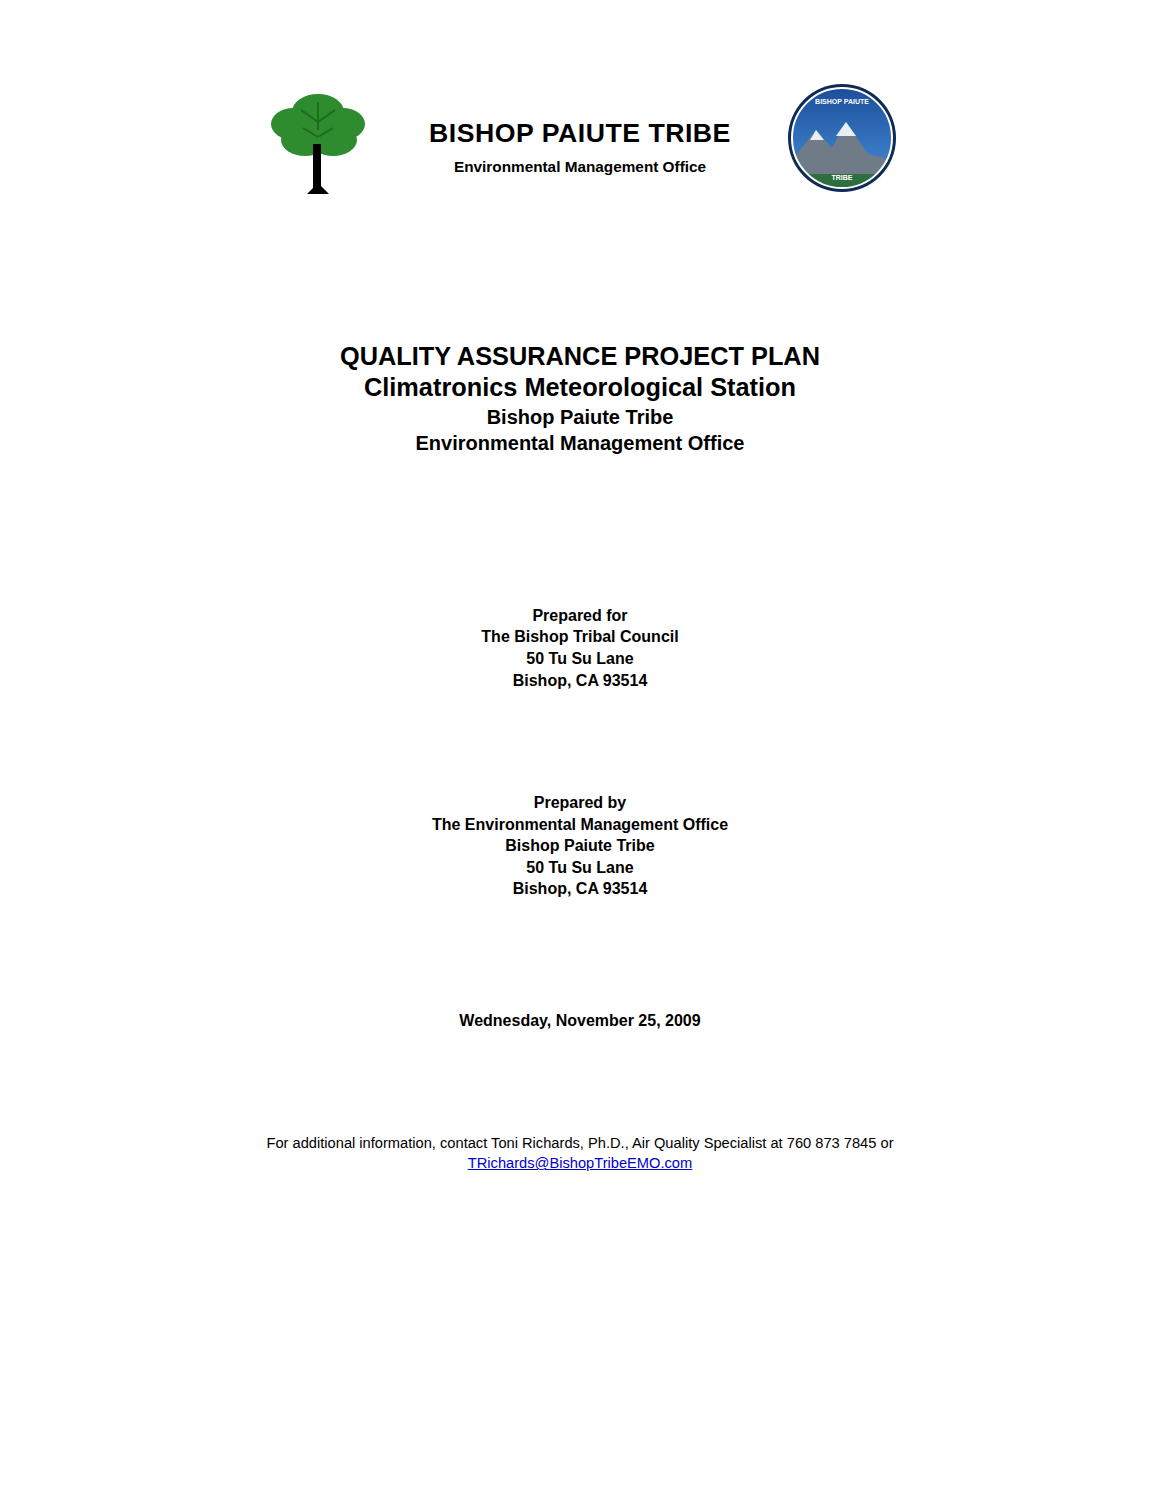BISHOP PAIUTE TRIBE
Environmental Management Office
BISHOP PAIUTE TRIBE
QUALITY ASSURANCE PROJECT PLAN
Climatronics Meteorological Station
Bishop Paiute Tribe
Environmental Management Office
Prepared for
The Bishop Tribal Council
50 Tu Su Lane
Bishop, CA 93514
Prepared by
The Environmental Management Office
Bishop Paiute Tribe
50 Tu Su Lane
Bishop, CA 93514
Wednesday, November 25, 2009
For additional information, contact Toni Richards, Ph.D., Air Quality Specialist at 760 873 7845 or
TRichards@BishopTribeEMO.com